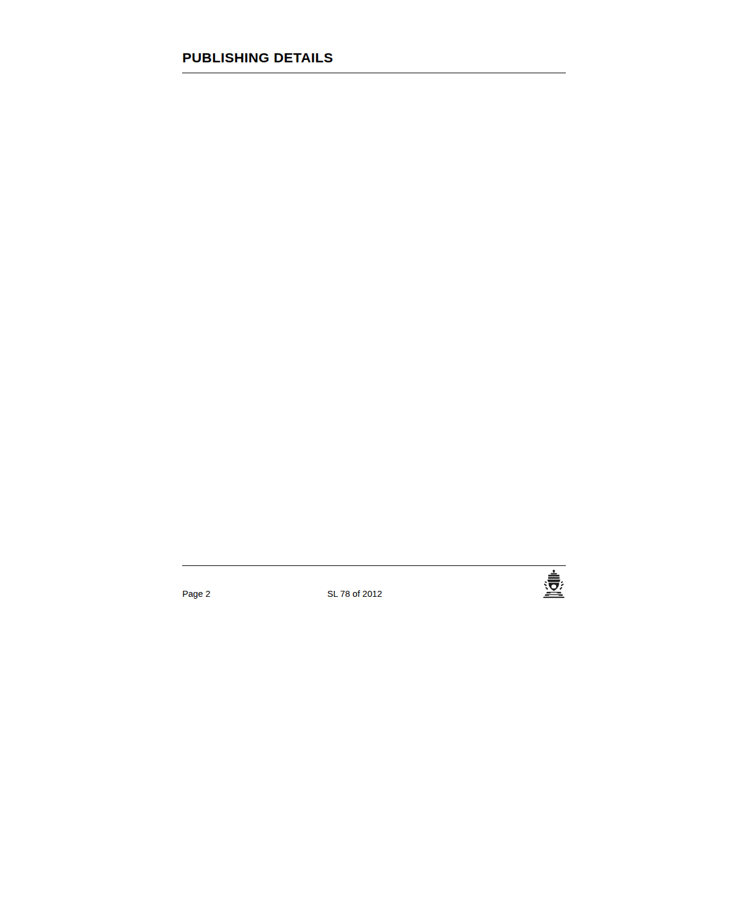PUBLISHING DETAILS
Page 2
SL 78 of 2012